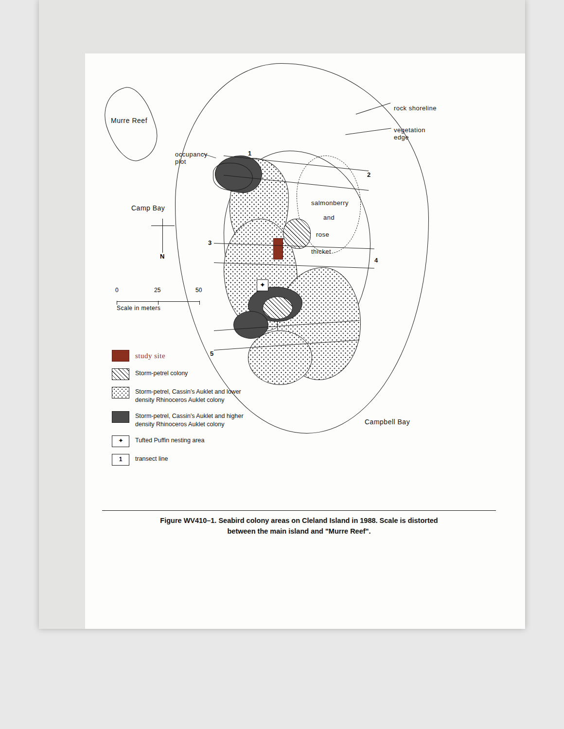✦
1
2
3
4
5
Murre Reef
Camp Bay
Campbell Bay
rock shoreline
vegetation edge
occupancy
plot
salmonberry
and
rose
thicket
N
0 25 50
Scale in meters
study site
Storm-petrel colony
Storm-petrel, Cassin's Auklet and lower
density Rhinoceros Auklet colony
Storm-petrel, Cassin's Auklet and higher
density Rhinoceros Auklet colony
✦
Tufted Puffin nesting area
1
transect line
Figure WV410–1. Seabird colony areas on Cleland Island in 1988. Scale is distorted between the main island and "Murre Reef".